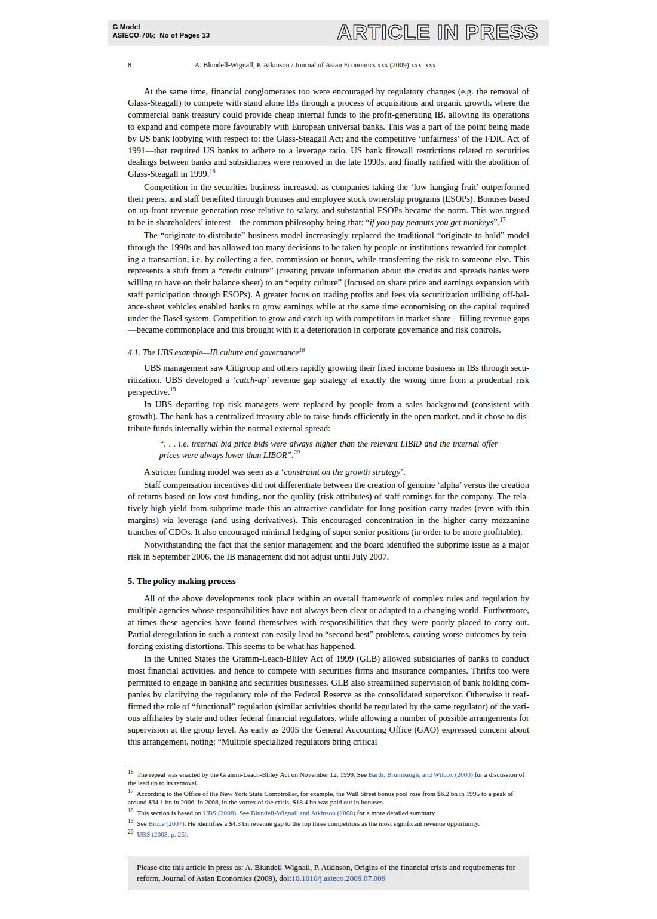G Model
ASIECO-705; No of Pages 13
ARTICLE IN PRESS
8 A. Blundell-Wignall, P. Atkinson / Journal of Asian Economics xxx (2009) xxx–xxx
At the same time, financial conglomerates too were encouraged by regulatory changes (e.g. the removal of Glass-Steagall) to compete with stand alone IBs through a process of acquisitions and organic growth, where the commercial bank treasury could provide cheap internal funds to the profit-generating IB, allowing its operations to expand and compete more favourably with European universal banks. This was a part of the point being made by US bank lobbying with respect to: the Glass-Steagall Act; and the competitive ‘unfairness’ of the FDIC Act of 1991—that required US banks to adhere to a leverage ratio. US bank firewall restrictions related to securities dealings between banks and subsidiaries were removed in the late 1990s, and finally ratified with the abolition of Glass-Steagall in 1999.16
Competition in the securities business increased, as companies taking the ‘low hanging fruit’ outperformed their peers, and staff benefited through bonuses and employee stock ownership programs (ESOPs). Bonuses based on up-front revenue generation rose relative to salary, and substantial ESOPs became the norm. This was argued to be in shareholders’ interest—the common philosophy being that: “if you pay peanuts you get monkeys”.17
The “originate-to-distribute” business model increasingly replaced the traditional “originate-to-hold” model through the 1990s and has allowed too many decisions to be taken by people or institutions rewarded for completing a transaction, i.e. by collecting a fee, commission or bonus, while transferring the risk to someone else. This represents a shift from a “credit culture” (creating private information about the credits and spreads banks were willing to have on their balance sheet) to an “equity culture” (focused on share price and earnings expansion with staff participation through ESOPs). A greater focus on trading profits and fees via securitization utilising off-balance-sheet vehicles enabled banks to grow earnings while at the same time economising on the capital required under the Basel system. Competition to grow and catch-up with competitors in market share—filling revenue gaps—became commonplace and this brought with it a deterioration in corporate governance and risk controls.
4.1. The UBS example—IB culture and governance18
UBS management saw Citigroup and others rapidly growing their fixed income business in IBs through securitization. UBS developed a ‘catch-up’ revenue gap strategy at exactly the wrong time from a prudential risk perspective.19
In UBS departing top risk managers were replaced by people from a sales background (consistent with growth). The bank has a centralized treasury able to raise funds efficiently in the open market, and it chose to distribute funds internally within the normal external spread:
“. . . i.e. internal bid price bids were always higher than the relevant LIBID and the internal offer prices were always lower than LIBOR”.20
A stricter funding model was seen as a ‘constraint on the growth strategy’.
Staff compensation incentives did not differentiate between the creation of genuine ‘alpha’ versus the creation of returns based on low cost funding, nor the quality (risk attributes) of staff earnings for the company. The relatively high yield from subprime made this an attractive candidate for long position carry trades (even with thin margins) via leverage (and using derivatives). This encouraged concentration in the higher carry mezzanine tranches of CDOs. It also encouraged minimal hedging of super senior positions (in order to be more profitable).
Notwithstanding the fact that the senior management and the board identified the subprime issue as a major risk in September 2006, the IB management did not adjust until July 2007.
5. The policy making process
All of the above developments took place within an overall framework of complex rules and regulation by multiple agencies whose responsibilities have not always been clear or adapted to a changing world. Furthermore, at times these agencies have found themselves with responsibilities that they were poorly placed to carry out. Partial deregulation in such a context can easily lead to “second best” problems, causing worse outcomes by reinforcing existing distortions. This seems to be what has happened.
In the United States the Gramm-Leach-Bliley Act of 1999 (GLB) allowed subsidiaries of banks to conduct most financial activities, and hence to compete with securities firms and insurance companies. Thrifts too were permitted to engage in banking and securities businesses. GLB also streamlined supervision of bank holding companies by clarifying the regulatory role of the Federal Reserve as the consolidated supervisor. Otherwise it reaffirmed the role of “functional” regulation (similar activities should be regulated by the same regulator) of the various affiliates by state and other federal financial regulators, while allowing a number of possible arrangements for supervision at the group level. As early as 2005 the General Accounting Office (GAO) expressed concern about this arrangement, noting: “Multiple specialized regulators bring critical
16 The repeal was enacted by the Gramm-Leach-Bliley Act on November 12, 1999. See Barth, Brumbaugh, and Wilcox (2000) for a discussion of the lead up to its removal.
17 According to the Office of the New York State Comptroller, for example, the Wall Street bonus pool rose from $6.2 bn in 1995 to a peak of around $34.1 bn in 2006. In 2008, in the vortex of the crisis, $18.4 bn was paid out in bonuses.
18 This section is based on UBS (2008). See Blundell-Wignall and Atkinson (2008) for a more detailed summary.
19 See Bruce (2007). He identifies a $4.3 bn revenue gap to the top three competitors as the most significant revenue opportunity.
20 UBS (2008, p. 25).
Please cite this article in press as: A. Blundell-Wignall, P. Atkinson, Origins of the financial crisis and requirements for reform, Journal of Asian Economics (2009), doi:10.1016/j.asieco.2009.07.009